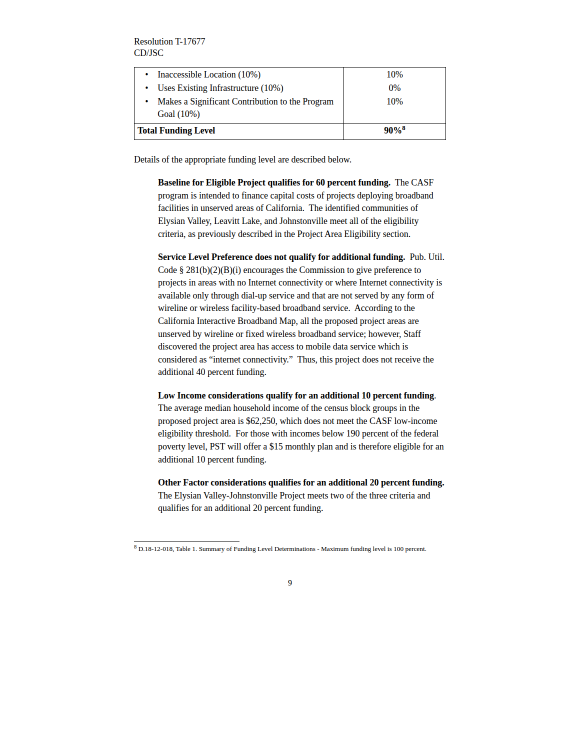Resolution T-17677
CD/JSC
| Inaccessible Location (10%) Uses Existing Infrastructure (10%) Makes a Significant Contribution to the Program Goal (10%) | 10% 0% 10% |
| Total Funding Level | 90% 8 |
Details of the appropriate funding level are described below.
Baseline for Eligible Project qualifies for 60 percent funding. The CASF program is intended to finance capital costs of projects deploying broadband facilities in unserved areas of California. The identified communities of Elysian Valley, Leavitt Lake, and Johnstonville meet all of the eligibility criteria, as previously described in the Project Area Eligibility section.
Service Level Preference does not qualify for additional funding. Pub. Util. Code § 281(b)(2)(B)(i) encourages the Commission to give preference to projects in areas with no Internet connectivity or where Internet connectivity is available only through dial-up service and that are not served by any form of wireline or wireless facility-based broadband service. According to the California Interactive Broadband Map, all the proposed project areas are unserved by wireline or fixed wireless broadband service; however, Staff discovered the project area has access to mobile data service which is considered as “internet connectivity.” Thus, this project does not receive the additional 40 percent funding.
Low Income considerations qualify for an additional 10 percent funding. The average median household income of the census block groups in the proposed project area is $62,250, which does not meet the CASF low-income eligibility threshold. For those with incomes below 190 percent of the federal poverty level, PST will offer a $15 monthly plan and is therefore eligible for an additional 10 percent funding.
Other Factor considerations qualifies for an additional 20 percent funding. The Elysian Valley-Johnstonville Project meets two of the three criteria and qualifies for an additional 20 percent funding.
8 D.18-12-018, Table 1. Summary of Funding Level Determinations - Maximum funding level is 100 percent.
9